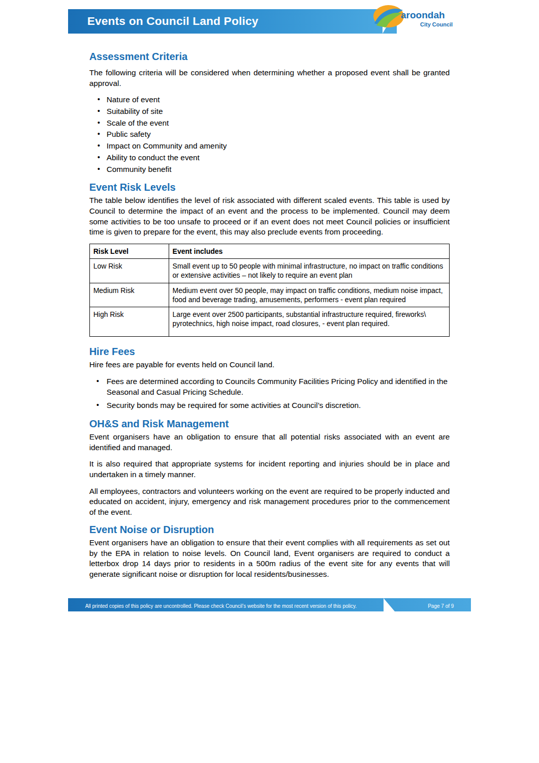Events on Council Land Policy
aroondah City Council
Assessment Criteria
The following criteria will be considered when determining whether a proposed event shall be granted approval.
Nature of event
Suitability of site
Scale of the event
Public safety
Impact on Community and amenity
Ability to conduct the event
Community benefit
Event Risk Levels
The table below identifies the level of risk associated with different scaled events. This table is used by Council to determine the impact of an event and the process to be implemented. Council may deem some activities to be too unsafe to proceed or if an event does not meet Council policies or insufficient time is given to prepare for the event, this may also preclude events from proceeding.
| Risk Level | Event includes |
| --- | --- |
| Low Risk | Small event up to 50 people with minimal infrastructure, no impact on traffic conditions or extensive activities – not likely to require an event plan |
| Medium Risk | Medium event over 50 people, may impact on traffic conditions, medium noise impact, food and beverage trading, amusements, performers - event plan required |
| High Risk | Large event over 2500 participants, substantial infrastructure required, fireworks\ pyrotechnics, high noise impact, road closures, - event plan required. |
Hire Fees
Hire fees are payable for events held on Council land.
Fees are determined according to Councils Community Facilities Pricing Policy and identified in the Seasonal and Casual Pricing Schedule.
Security bonds may be required for some activities at Council’s discretion.
OH&S and Risk Management
Event organisers have an obligation to ensure that all potential risks associated with an event are identified and managed.
It is also required that appropriate systems for incident reporting and injuries should be in place and undertaken in a timely manner.
All employees, contractors and volunteers working on the event are required to be properly inducted and educated on accident, injury, emergency and risk management procedures prior to the commencement of the event.
Event Noise or Disruption
Event organisers have an obligation to ensure that their event complies with all requirements as set out by the EPA in relation to noise levels. On Council land, Event organisers are required to conduct a letterbox drop 14 days prior to residents in a 500m radius of the event site for any events that will generate significant noise or disruption for local residents/businesses.
All printed copies of this policy are uncontrolled. Please check Council’s website for the most recent version of this policy. Page 7 of 9